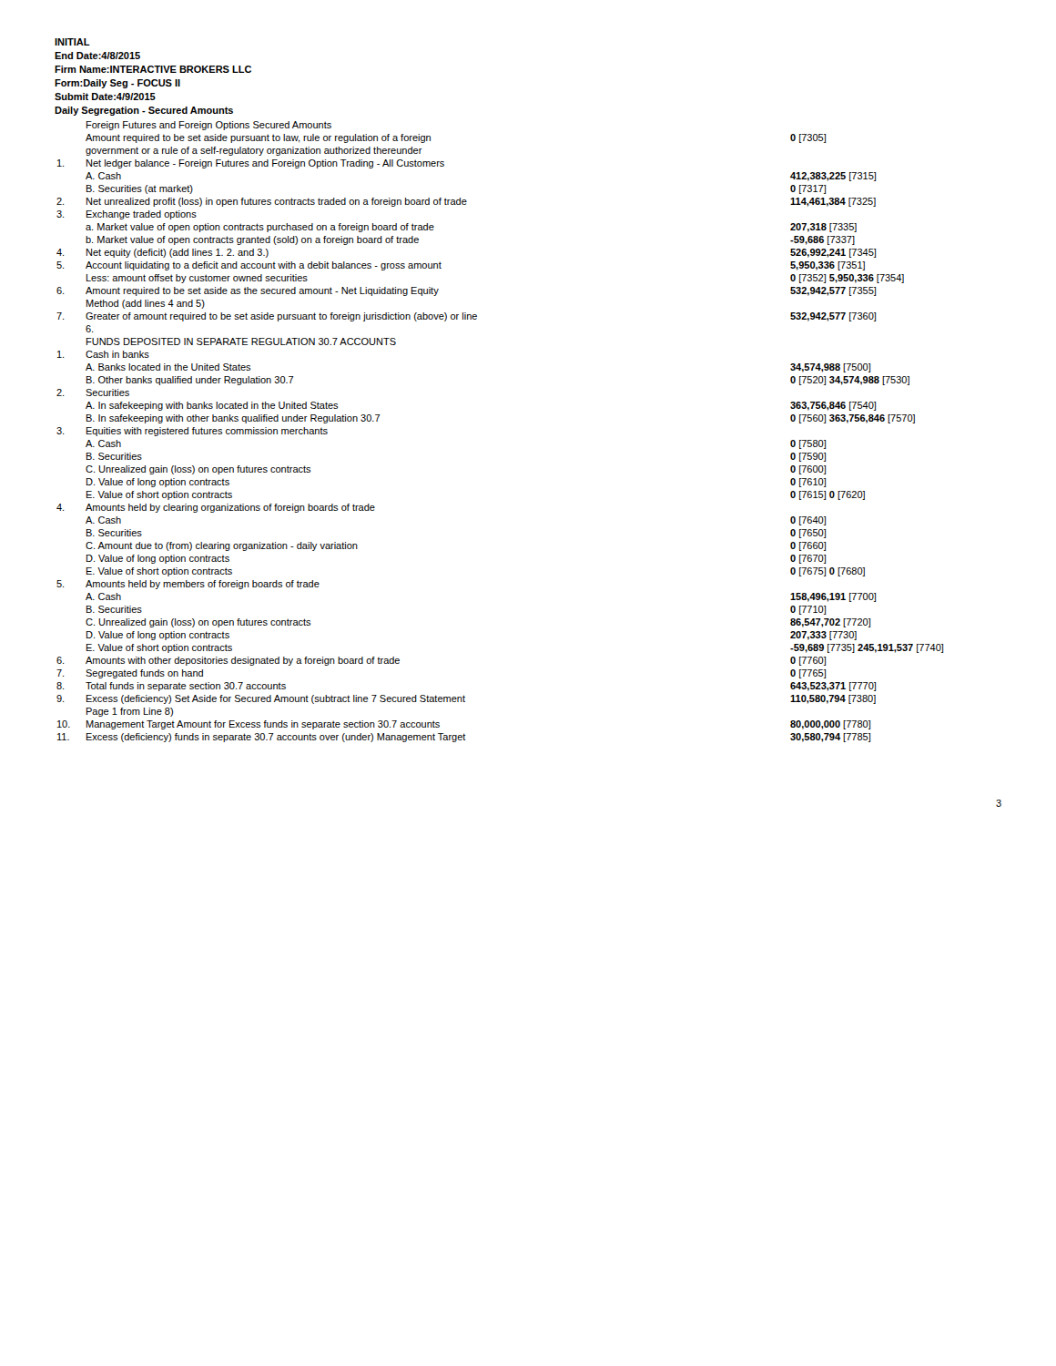INITIAL
End Date:4/8/2015
Firm Name:INTERACTIVE BROKERS LLC
Form:Daily Seg - FOCUS II
Submit Date:4/9/2015
Daily Segregation - Secured Amounts
| | Foreign Futures and Foreign Options Secured Amounts | |
| | Amount required to be set aside pursuant to law, rule or regulation of a foreign | 0 [7305] |
| | government or a rule of a self-regulatory organization authorized thereunder | |
| 1. | Net ledger balance - Foreign Futures and Foreign Option Trading - All Customers | |
| | A. Cash | 412,383,225 [7315] |
| | B. Securities (at market) | 0 [7317] |
| 2. | Net unrealized profit (loss) in open futures contracts traded on a foreign board of trade | 114,461,384 [7325] |
| 3. | Exchange traded options | |
| | a. Market value of open option contracts purchased on a foreign board of trade | 207,318 [7335] |
| | b. Market value of open contracts granted (sold) on a foreign board of trade | -59,686 [7337] |
| 4. | Net equity (deficit) (add lines 1. 2. and 3.) | 526,992,241 [7345] |
| 5. | Account liquidating to a deficit and account with a debit balances - gross amount | 5,950,336 [7351] |
| | Less: amount offset by customer owned securities | 0 [7352] 5,950,336 [7354] |
| 6. | Amount required to be set aside as the secured amount - Net Liquidating Equity | 532,942,577 [7355] |
| | Method (add lines 4 and 5) | |
| 7. | Greater of amount required to be set aside pursuant to foreign jurisdiction (above) or line | 532,942,577 [7360] |
| | 6. | |
| | FUNDS DEPOSITED IN SEPARATE REGULATION 30.7 ACCOUNTS | |
| 1. | Cash in banks | |
| | A. Banks located in the United States | 34,574,988 [7500] |
| | B. Other banks qualified under Regulation 30.7 | 0 [7520] 34,574,988 [7530] |
| 2. | Securities | |
| | A. In safekeeping with banks located in the United States | 363,756,846 [7540] |
| | B. In safekeeping with other banks qualified under Regulation 30.7 | 0 [7560] 363,756,846 [7570] |
| 3. | Equities with registered futures commission merchants | |
| | A. Cash | 0 [7580] |
| | B. Securities | 0 [7590] |
| | C. Unrealized gain (loss) on open futures contracts | 0 [7600] |
| | D. Value of long option contracts | 0 [7610] |
| | E. Value of short option contracts | 0 [7615] 0 [7620] |
| 4. | Amounts held by clearing organizations of foreign boards of trade | |
| | A. Cash | 0 [7640] |
| | B. Securities | 0 [7650] |
| | C. Amount due to (from) clearing organization - daily variation | 0 [7660] |
| | D. Value of long option contracts | 0 [7670] |
| | E. Value of short option contracts | 0 [7675] 0 [7680] |
| 5. | Amounts held by members of foreign boards of trade | |
| | A. Cash | 158,496,191 [7700] |
| | B. Securities | 0 [7710] |
| | C. Unrealized gain (loss) on open futures contracts | 86,547,702 [7720] |
| | D. Value of long option contracts | 207,333 [7730] |
| | E. Value of short option contracts | -59,689 [7735] 245,191,537 [7740] |
| 6. | Amounts with other depositories designated by a foreign board of trade | 0 [7760] |
| 7. | Segregated funds on hand | 0 [7765] |
| 8. | Total funds in separate section 30.7 accounts | 643,523,371 [7770] |
| 9. | Excess (deficiency) Set Aside for Secured Amount (subtract line 7 Secured Statement | 110,580,794 [7380] |
| | Page 1 from Line 8) | |
| 10. | Management Target Amount for Excess funds in separate section 30.7 accounts | 80,000,000 [7780] |
| 11. | Excess (deficiency) funds in separate 30.7 accounts over (under) Management Target | 30,580,794 [7785] |
3